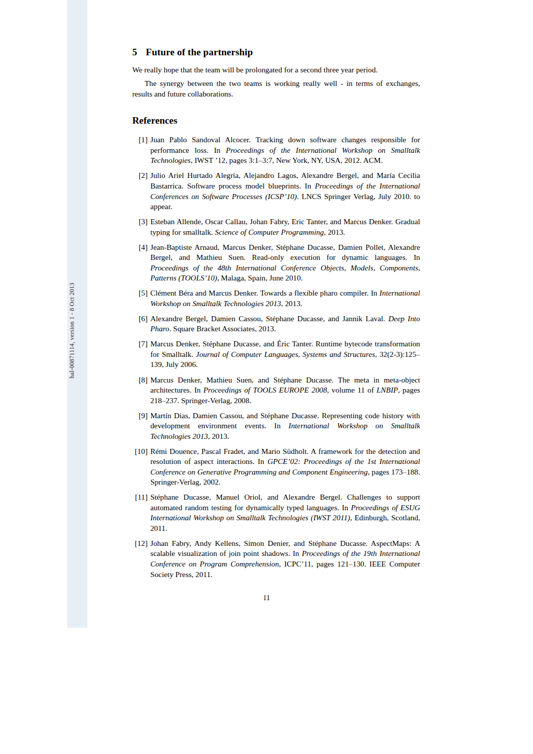hal-00871114, version 1 - 8 Oct 2013
5 Future of the partnership
We really hope that the team will be prolongated for a second three year period.
The synergy between the two teams is working really well - in terms of exchanges, results and future collaborations.
References
[1] Juan Pablo Sandoval Alcocer. Tracking down software changes responsible for performance loss. In Proceedings of the International Workshop on Smalltalk Technologies, IWST ’12, pages 3:1–3:7, New York, NY, USA, 2012. ACM.
[2] Julio Ariel Hurtado Alegría, Alejandro Lagos, Alexandre Bergel, and María Cecilia Bastarrica. Software process model blueprints. In Proceedings of the International Conferences on Software Processes (ICSP’10). LNCS Springer Verlag, July 2010. to appear.
[3] Esteban Allende, Oscar Callau, Johan Fabry, Eric Tanter, and Marcus Denker. Gradual typing for smalltalk. Science of Computer Programming, 2013.
[4] Jean-Baptiste Arnaud, Marcus Denker, Stéphane Ducasse, Damien Pollet, Alexandre Bergel, and Mathieu Suen. Read-only execution for dynamic languages. In Proceedings of the 48th International Conference Objects, Models, Components, Patterns (TOOLS’10), Malaga, Spain, June 2010.
[5] Clément Béra and Marcus Denker. Towards a flexible pharo compiler. In International Workshop on Smalltalk Technologies 2013, 2013.
[6] Alexandre Bergel, Damien Cassou, Stéphane Ducasse, and Jannik Laval. Deep Into Pharo. Square Bracket Associates, 2013.
[7] Marcus Denker, Stéphane Ducasse, and Éric Tanter. Runtime bytecode transformation for Smalltalk. Journal of Computer Languages, Systems and Structures, 32(2-3):125–139, July 2006.
[8] Marcus Denker, Mathieu Suen, and Stéphane Ducasse. The meta in meta-object architectures. In Proceedings of TOOLS EUROPE 2008, volume 11 of LNBIP, pages 218–237. Springer-Verlag, 2008.
[9] Martín Dias, Damien Cassou, and Stéphane Ducasse. Representing code history with development environment events. In International Workshop on Smalltalk Technologies 2013, 2013.
[10] Rémi Douence, Pascal Fradet, and Mario Südholt. A framework for the detection and resolution of aspect interactions. In GPCE’02: Proceedings of the 1st International Conference on Generative Programming and Component Engineering, pages 173–188. Springer-Verlag, 2002.
[11] Stéphane Ducasse, Manuel Oriol, and Alexandre Bergel. Challenges to support automated random testing for dynamically typed languages. In Proceedings of ESUG International Workshop on Smalltalk Technologies (IWST 2011), Edinburgh, Scotland, 2011.
[12] Johan Fabry, Andy Kellens, Simon Denier, and Stéphane Ducasse. AspectMaps: A scalable visualization of join point shadows. In Proceedings of the 19th International Conference on Program Comprehension, ICPC’11, pages 121–130. IEEE Computer Society Press, 2011.
11